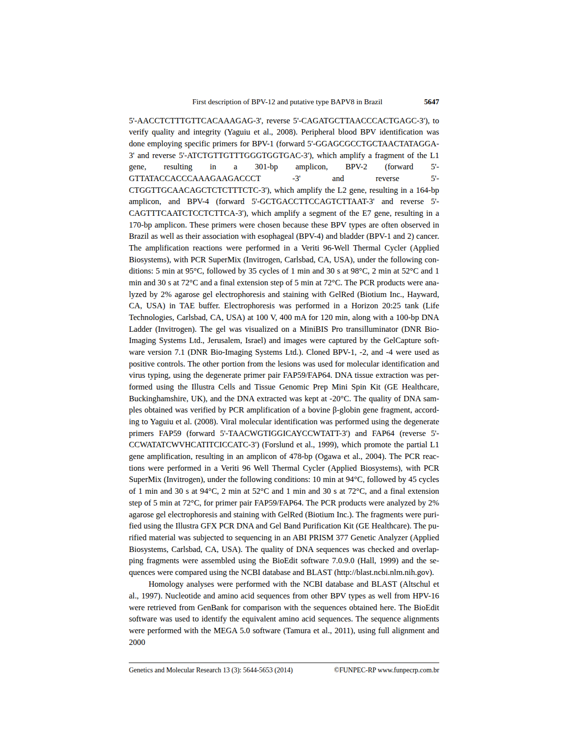First description of BPV-12 and putative type BAPV8 in Brazil 5647
5'-AACCTCTTTGTTCACAAAGAG-3', reverse 5'-CAGATGCTTAACCCACTGAGC-3'), to verify quality and integrity (Yaguiu et al., 2008). Peripheral blood BPV identification was done employing specific primers for BPV-1 (forward 5'-GGAGCGCCTGCTAACTATAGGA-3' and reverse 5'-ATCTGTTGTTTGGGTGGTGAC-3'), which amplify a fragment of the L1 gene, resulting in a 301-bp amplicon, BPV-2 (forward 5'-GTTATACCACCCAAAGAAGACCCT -3' and reverse 5'-CTGGTTGCAACAGCTCTCTTTCTC-3'), which amplify the L2 gene, resulting in a 164-bp amplicon, and BPV-4 (forward 5'-GCTGACCTTCCAGTCTTAAT-3' and reverse 5'-CAGTTTCAATCTCCTCTTCA-3'), which amplify a segment of the E7 gene, resulting in a 170-bp amplicon. These primers were chosen because these BPV types are often observed in Brazil as well as their association with esophageal (BPV-4) and bladder (BPV-1 and 2) cancer. The amplification reactions were performed in a Veriti 96-Well Thermal Cycler (Applied Biosystems), with PCR SuperMix (Invitrogen, Carlsbad, CA, USA), under the following conditions: 5 min at 95°C, followed by 35 cycles of 1 min and 30 s at 98°C, 2 min at 52°C and 1 min and 30 s at 72°C and a final extension step of 5 min at 72°C. The PCR products were analyzed by 2% agarose gel electrophoresis and staining with GelRed (Biotium Inc., Hayward, CA, USA) in TAE buffer. Electrophoresis was performed in a Horizon 20:25 tank (Life Technologies, Carlsbad, CA, USA) at 100 V, 400 mA for 120 min, along with a 100-bp DNA Ladder (Invitrogen). The gel was visualized on a MiniBIS Pro transilluminator (DNR Bio-Imaging Systems Ltd., Jerusalem, Israel) and images were captured by the GelCapture software version 7.1 (DNR Bio-Imaging Systems Ltd.). Cloned BPV-1, -2, and -4 were used as positive controls. The other portion from the lesions was used for molecular identification and virus typing, using the degenerate primer pair FAP59/FAP64. DNA tissue extraction was performed using the Illustra Cells and Tissue Genomic Prep Mini Spin Kit (GE Healthcare, Buckinghamshire, UK), and the DNA extracted was kept at -20°C. The quality of DNA samples obtained was verified by PCR amplification of a bovine β-globin gene fragment, according to Yaguiu et al. (2008). Viral molecular identification was performed using the degenerate primers FAP59 (forward 5'-TAACWGTIGGICAYCCWTATT-3') and FAP64 (reverse 5'-CCWATATCWVHCATITCICCATC-3') (Forslund et al., 1999), which promote the partial L1 gene amplification, resulting in an amplicon of 478-bp (Ogawa et al., 2004). The PCR reactions were performed in a Veriti 96 Well Thermal Cycler (Applied Biosystems), with PCR SuperMix (Invitrogen), under the following conditions: 10 min at 94°C, followed by 45 cycles of 1 min and 30 s at 94°C, 2 min at 52°C and 1 min and 30 s at 72°C, and a final extension step of 5 min at 72°C, for primer pair FAP59/FAP64. The PCR products were analyzed by 2% agarose gel electrophoresis and staining with GelRed (Biotium Inc.). The fragments were purified using the Illustra GFX PCR DNA and Gel Band Purification Kit (GE Healthcare). The purified material was subjected to sequencing in an ABI PRISM 377 Genetic Analyzer (Applied Biosystems, Carlsbad, CA, USA). The quality of DNA sequences was checked and overlapping fragments were assembled using the BioEdit software 7.0.9.0 (Hall, 1999) and the sequences were compared using the NCBI database and BLAST (http://blast.ncbi.nlm.nih.gov).
Homology analyses were performed with the NCBI database and BLAST (Altschul et al., 1997). Nucleotide and amino acid sequences from other BPV types as well from HPV-16 were retrieved from GenBank for comparison with the sequences obtained here. The BioEdit software was used to identify the equivalent amino acid sequences. The sequence alignments were performed with the MEGA 5.0 software (Tamura et al., 2011), using full alignment and 2000
Genetics and Molecular Research 13 (3): 5644-5653 (2014) ©FUNPEC-RP www.funpecrp.com.br